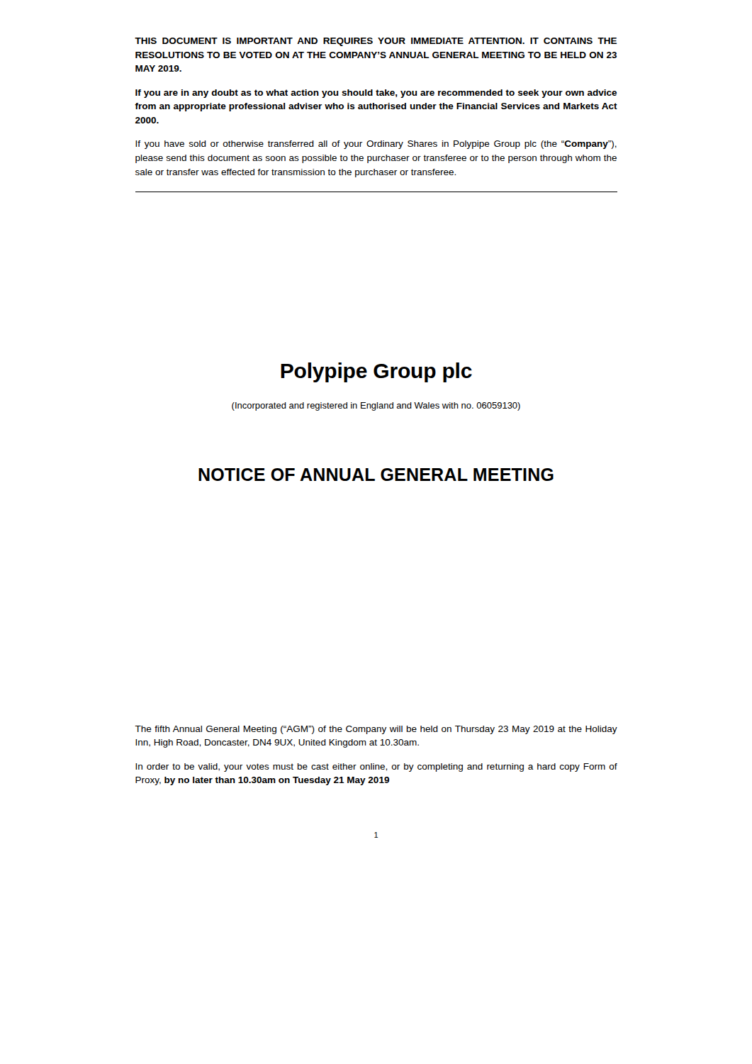THIS DOCUMENT IS IMPORTANT AND REQUIRES YOUR IMMEDIATE ATTENTION. IT CONTAINS THE RESOLUTIONS TO BE VOTED ON AT THE COMPANY’S ANNUAL GENERAL MEETING TO BE HELD ON 23 MAY 2019.
If you are in any doubt as to what action you should take, you are recommended to seek your own advice from an appropriate professional adviser who is authorised under the Financial Services and Markets Act 2000.
If you have sold or otherwise transferred all of your Ordinary Shares in Polypipe Group plc (the “Company”), please send this document as soon as possible to the purchaser or transferee or to the person through whom the sale or transfer was effected for transmission to the purchaser or transferee.
Polypipe Group plc
(Incorporated and registered in England and Wales with no. 06059130)
NOTICE OF ANNUAL GENERAL MEETING
The fifth Annual General Meeting (“AGM”) of the Company will be held on Thursday 23 May 2019 at the Holiday Inn, High Road, Doncaster, DN4 9UX, United Kingdom at 10.30am.
In order to be valid, your votes must be cast either online, or by completing and returning a hard copy Form of Proxy, by no later than 10.30am on Tuesday 21 May 2019
1